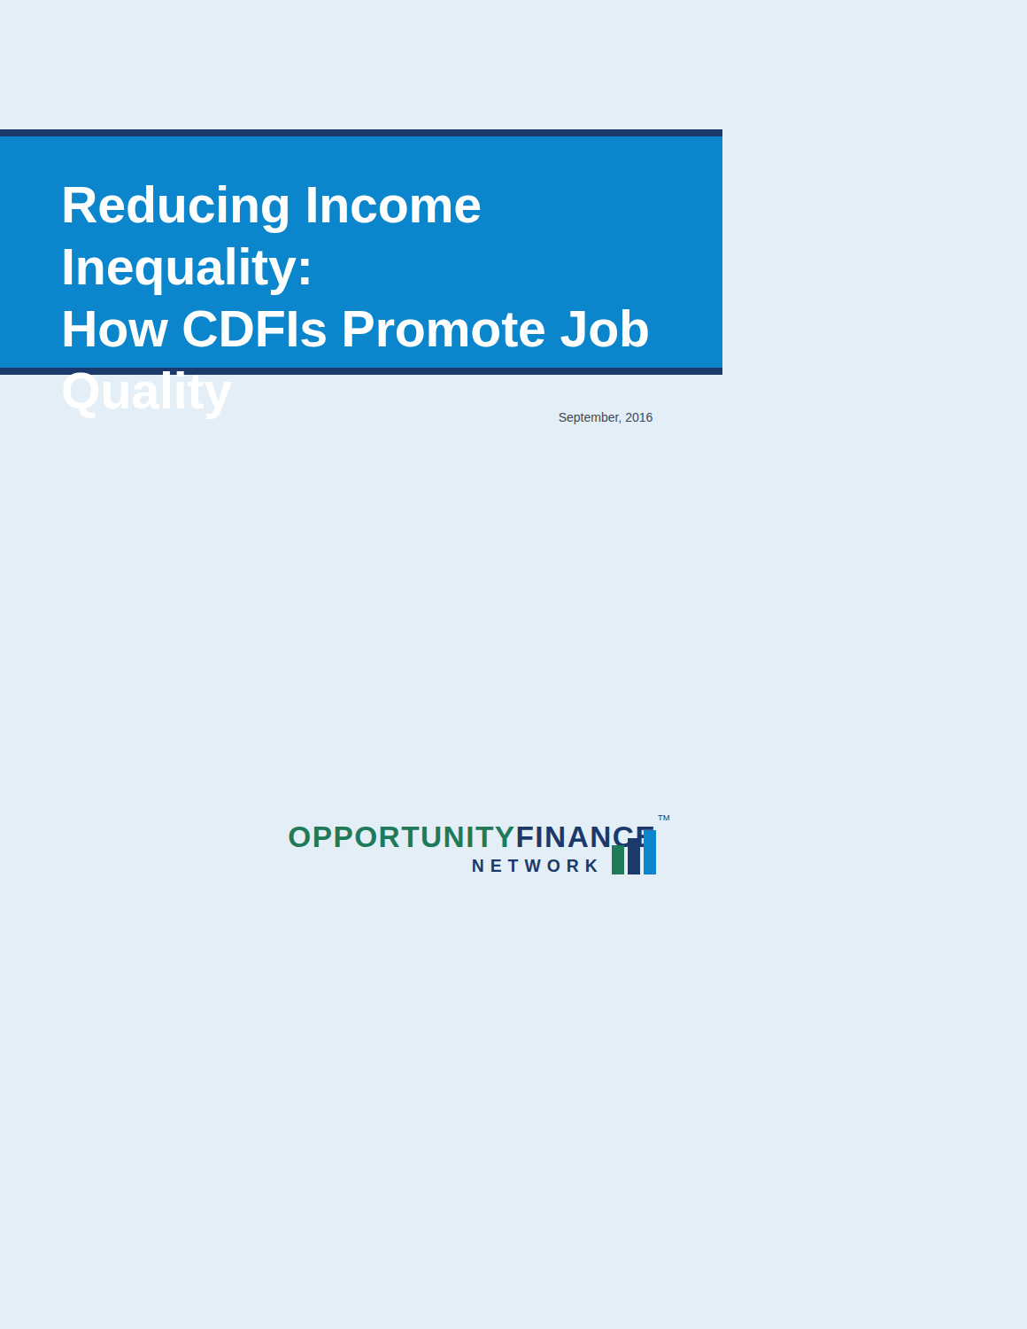Reducing Income Inequality:
How CDFIs Promote Job Quality
September, 2016
OPPORTUNITY FINANCE NETWORK
TM